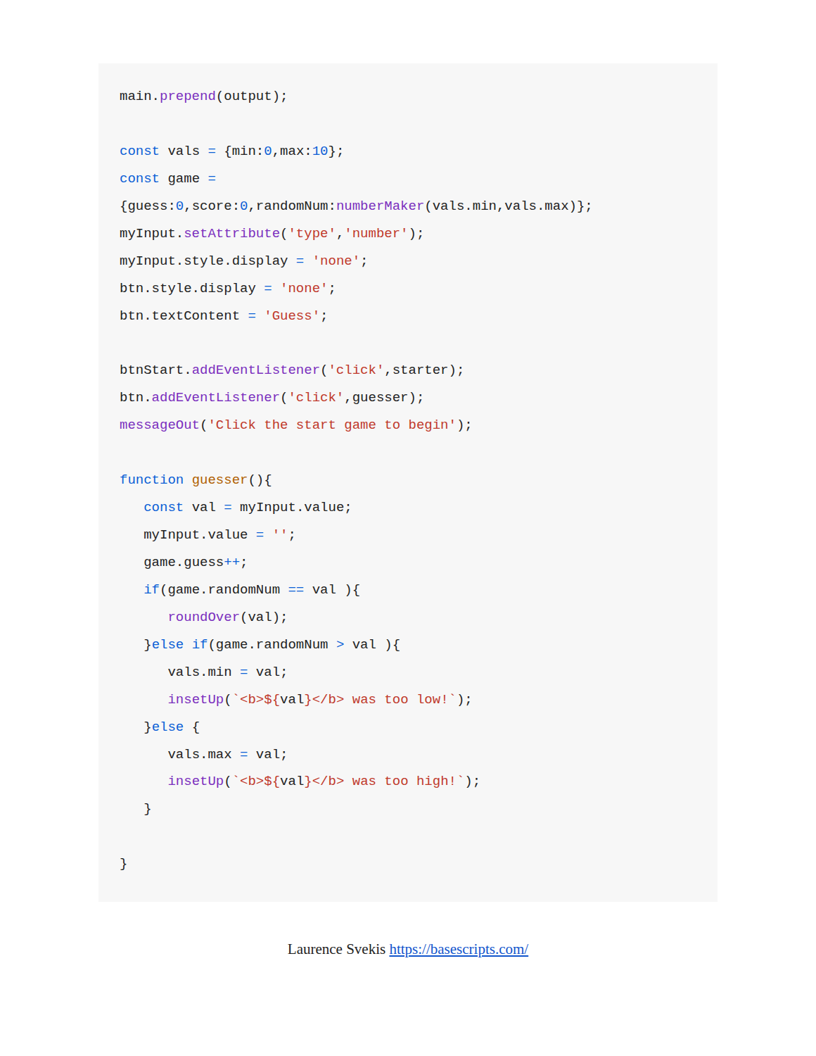main. prepend(output);

const vals = {min: 0,max: 10};
const game =
{guess: 0,score: 0,randomNum: numberMaker(vals.min,vals.max)};
myInput. setAttribute('type','number');
myInput.style.display = 'none';
btn.style.display = 'none';
btn.textContent = 'Guess';

btnStart. addEventListener('click',starter);
btn. addEventListener('click',guesser);
messageOut('Click the start game to begin');

function guesser(){
   const val = myInput.value;
   myInput.value = '';
   game.guess++;
   if(game.randomNum == val ){
      roundOver(val);
   }else if(game.randomNum > val ){
      vals.min = val;
      insetUp(`<b>${val}</b> was too low!`);
   }else {
      vals.max = val;
      insetUp(`<b>${val}</b> was too high!`);
   }

}
Laurence Svekis https://basescripts.com/